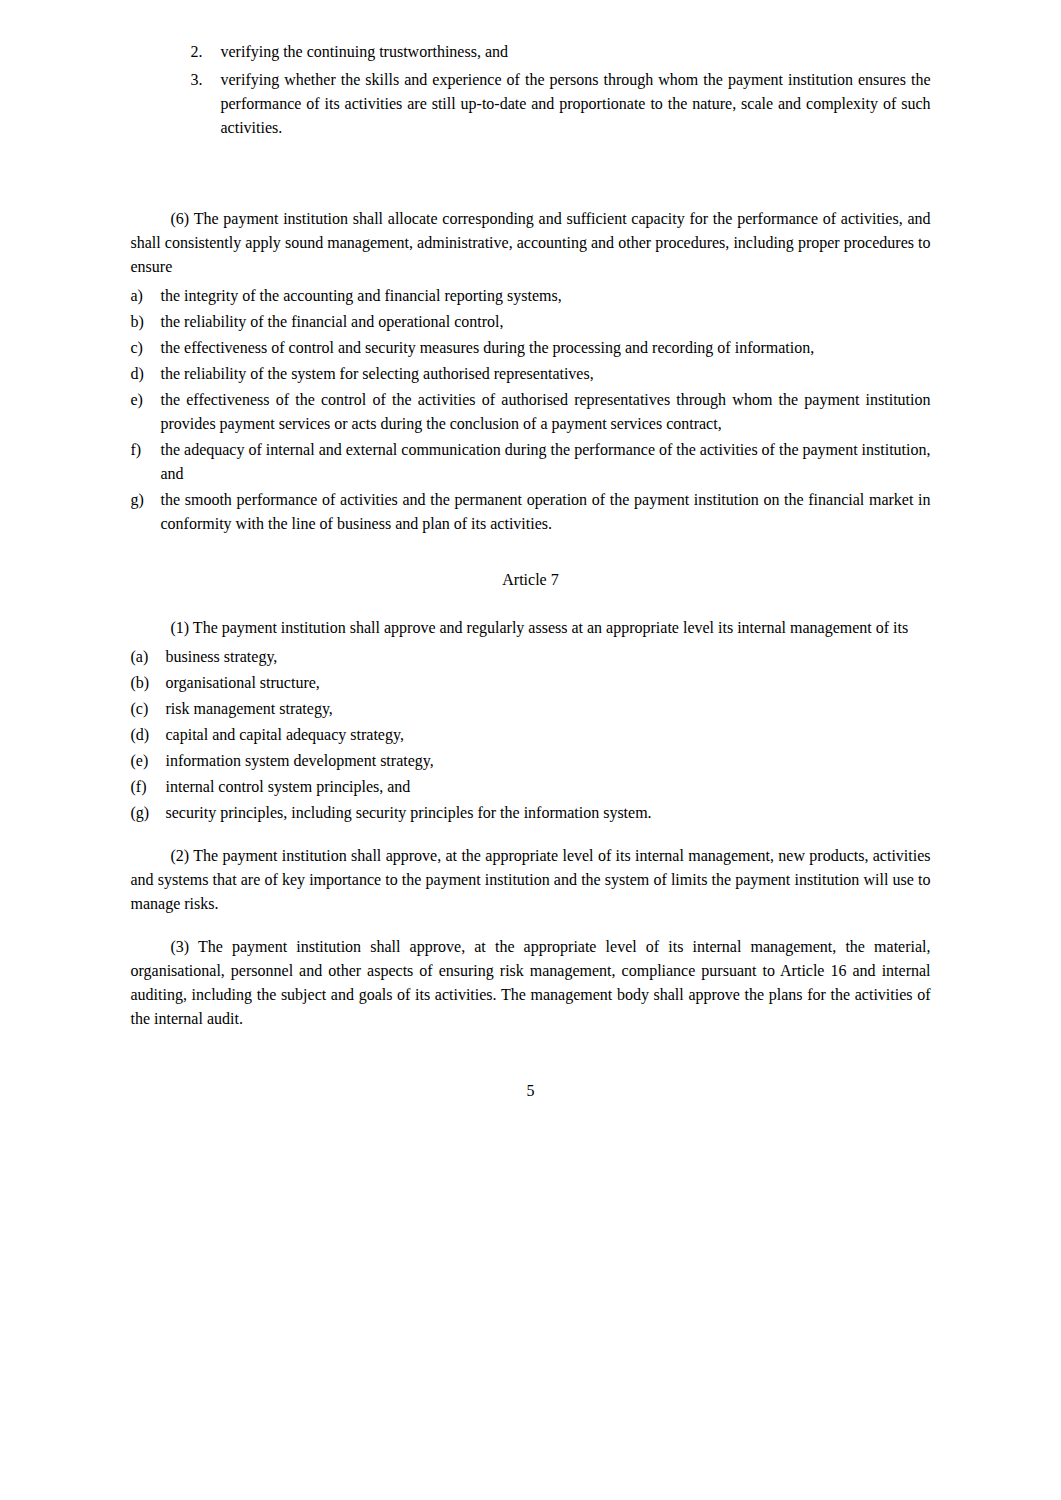verifying the continuing trustworthiness, and
verifying whether the skills and experience of the persons through whom the payment institution ensures the performance of its activities are still up-to-date and proportionate to the nature, scale and complexity of such activities.
(6) The payment institution shall allocate corresponding and sufficient capacity for the performance of activities, and shall consistently apply sound management, administrative, accounting and other procedures, including proper procedures to ensure
the integrity of the accounting and financial reporting systems,
the reliability of the financial and operational control,
the effectiveness of control and security measures during the processing and recording of information,
the reliability of the system for selecting authorised representatives,
the effectiveness of the control of the activities of authorised representatives through whom the payment institution provides payment services or acts during the conclusion of a payment services contract,
the adequacy of internal and external communication during the performance of the activities of the payment institution, and
the smooth performance of activities and the permanent operation of the payment institution on the financial market in conformity with the line of business and plan of its activities.
Article 7
(1) The payment institution shall approve and regularly assess at an appropriate level its internal management of its
business strategy,
organisational structure,
risk management strategy,
capital and capital adequacy strategy,
information system development strategy,
internal control system principles, and
security principles, including security principles for the information system.
(2) The payment institution shall approve, at the appropriate level of its internal management, new products, activities and systems that are of key importance to the payment institution and the system of limits the payment institution will use to manage risks.
(3) The payment institution shall approve, at the appropriate level of its internal management, the material, organisational, personnel and other aspects of ensuring risk management, compliance pursuant to Article 16 and internal auditing, including the subject and goals of its activities. The management body shall approve the plans for the activities of the internal audit.
5